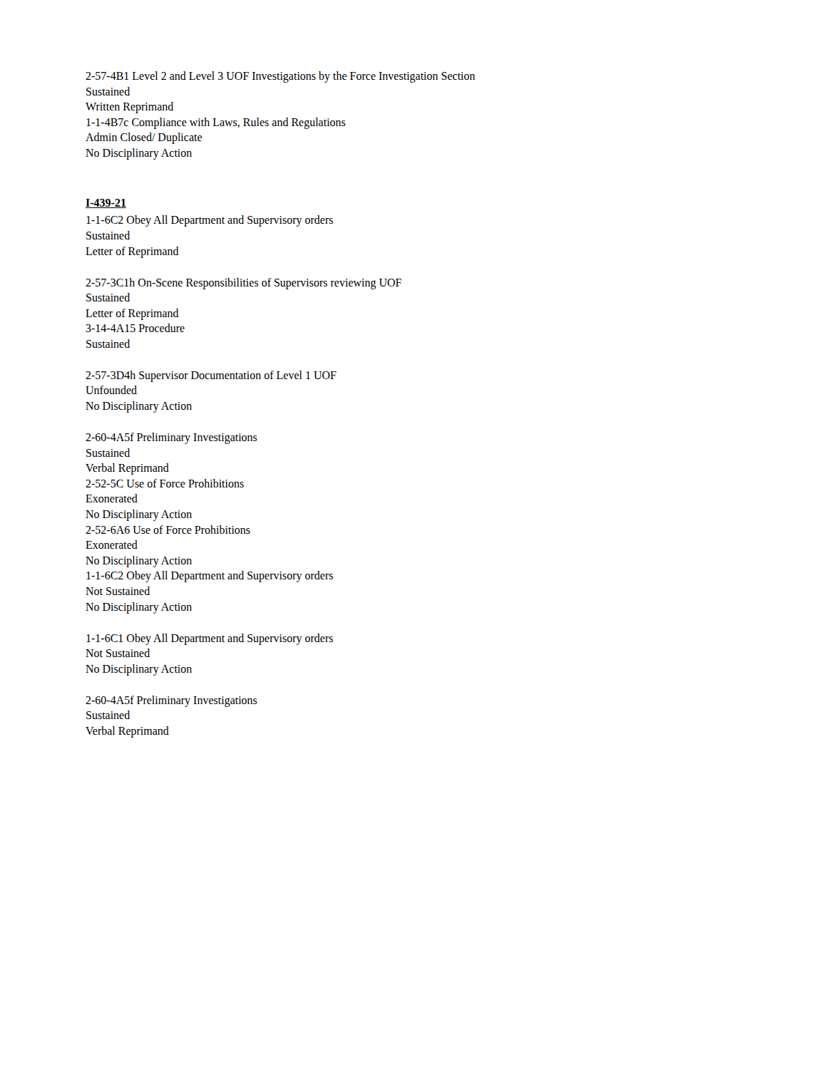2-57-4B1 Level 2 and Level 3 UOF Investigations by the Force Investigation Section
Sustained
Written Reprimand
1-1-4B7c Compliance with Laws, Rules and Regulations
Admin Closed/ Duplicate
No Disciplinary Action
I-439-21
1-1-6C2 Obey All Department and Supervisory orders
Sustained
Letter of Reprimand
2-57-3C1h On-Scene Responsibilities of Supervisors reviewing UOF
Sustained
Letter of Reprimand
3-14-4A15 Procedure
Sustained
2-57-3D4h Supervisor Documentation of Level 1 UOF
Unfounded
No Disciplinary Action
2-60-4A5f Preliminary Investigations
Sustained
Verbal Reprimand
2-52-5C Use of Force Prohibitions
Exonerated
No Disciplinary Action
2-52-6A6 Use of Force Prohibitions
Exonerated
No Disciplinary Action
1-1-6C2 Obey All Department and Supervisory orders
Not Sustained
No Disciplinary Action
1-1-6C1 Obey All Department and Supervisory orders
Not Sustained
No Disciplinary Action
2-60-4A5f Preliminary Investigations
Sustained
Verbal Reprimand